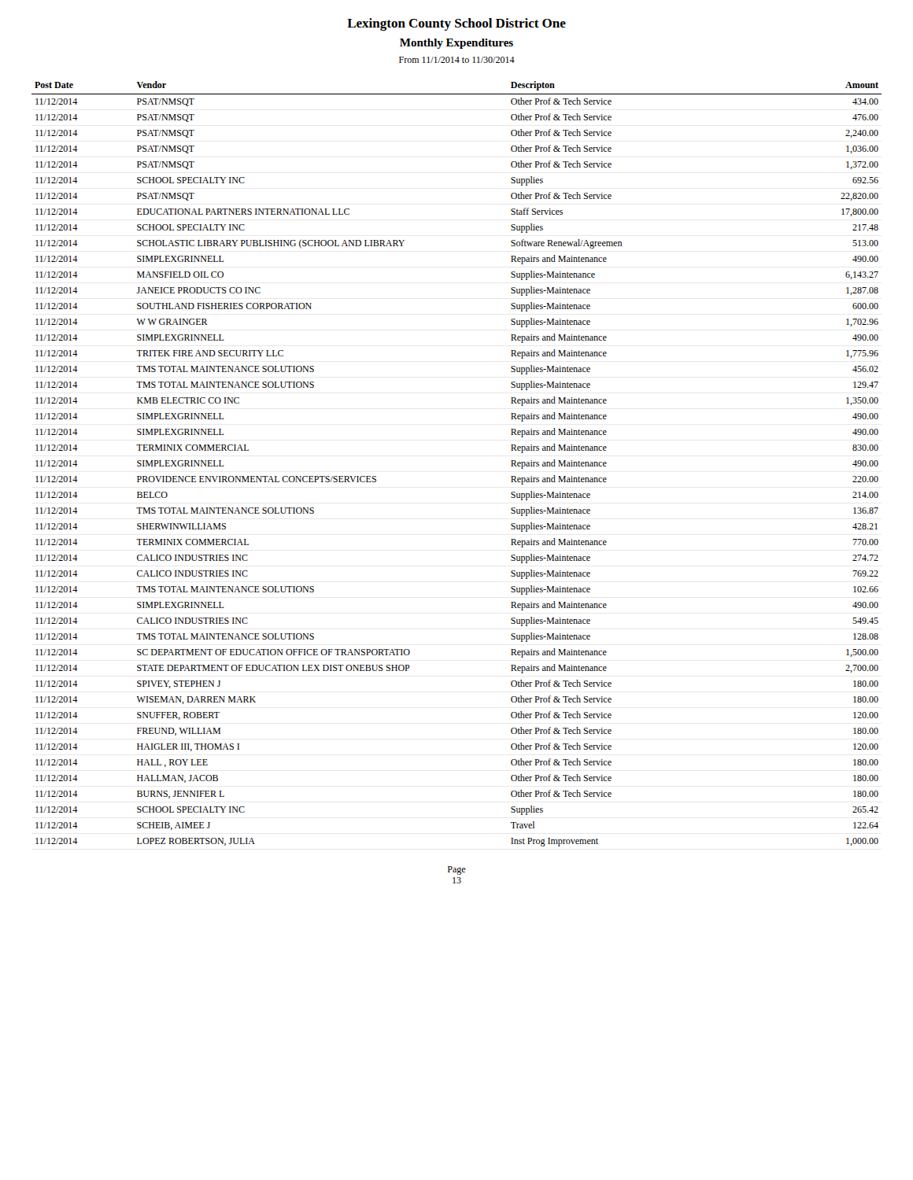Lexington County School District One
Monthly Expenditures
From 11/1/2014 to 11/30/2014
| Post Date | Vendor | Descripton | Amount |
| --- | --- | --- | --- |
| 11/12/2014 | PSAT/NMSQT | Other Prof & Tech Service | 434.00 |
| 11/12/2014 | PSAT/NMSQT | Other Prof & Tech Service | 476.00 |
| 11/12/2014 | PSAT/NMSQT | Other Prof & Tech Service | 2,240.00 |
| 11/12/2014 | PSAT/NMSQT | Other Prof & Tech Service | 1,036.00 |
| 11/12/2014 | PSAT/NMSQT | Other Prof & Tech Service | 1,372.00 |
| 11/12/2014 | SCHOOL SPECIALTY INC | Supplies | 692.56 |
| 11/12/2014 | PSAT/NMSQT | Other Prof & Tech Service | 22,820.00 |
| 11/12/2014 | EDUCATIONAL PARTNERS INTERNATIONAL LLC | Staff Services | 17,800.00 |
| 11/12/2014 | SCHOOL SPECIALTY INC | Supplies | 217.48 |
| 11/12/2014 | SCHOLASTIC LIBRARY PUBLISHING (SCHOOL AND LIBRARY | Software Renewal/Agreemen | 513.00 |
| 11/12/2014 | SIMPLEXGRINNELL | Repairs and Maintenance | 490.00 |
| 11/12/2014 | MANSFIELD OIL CO | Supplies-Maintenance | 6,143.27 |
| 11/12/2014 | JANEICE PRODUCTS CO INC | Supplies-Maintenace | 1,287.08 |
| 11/12/2014 | SOUTHLAND FISHERIES CORPORATION | Supplies-Maintenace | 600.00 |
| 11/12/2014 | W W GRAINGER | Supplies-Maintenace | 1,702.96 |
| 11/12/2014 | SIMPLEXGRINNELL | Repairs and Maintenance | 490.00 |
| 11/12/2014 | TRITEK FIRE AND SECURITY LLC | Repairs and Maintenance | 1,775.96 |
| 11/12/2014 | TMS TOTAL MAINTENANCE SOLUTIONS | Supplies-Maintenace | 456.02 |
| 11/12/2014 | TMS TOTAL MAINTENANCE SOLUTIONS | Supplies-Maintenace | 129.47 |
| 11/12/2014 | KMB ELECTRIC CO INC | Repairs and Maintenance | 1,350.00 |
| 11/12/2014 | SIMPLEXGRINNELL | Repairs and Maintenance | 490.00 |
| 11/12/2014 | SIMPLEXGRINNELL | Repairs and Maintenance | 490.00 |
| 11/12/2014 | TERMINIX COMMERCIAL | Repairs and Maintenance | 830.00 |
| 11/12/2014 | SIMPLEXGRINNELL | Repairs and Maintenance | 490.00 |
| 11/12/2014 | PROVIDENCE ENVIRONMENTAL CONCEPTS/SERVICES | Repairs and Maintenance | 220.00 |
| 11/12/2014 | BELCO | Supplies-Maintenace | 214.00 |
| 11/12/2014 | TMS TOTAL MAINTENANCE SOLUTIONS | Supplies-Maintenace | 136.87 |
| 11/12/2014 | SHERWINWILLIAMS | Supplies-Maintenace | 428.21 |
| 11/12/2014 | TERMINIX COMMERCIAL | Repairs and Maintenance | 770.00 |
| 11/12/2014 | CALICO INDUSTRIES INC | Supplies-Maintenace | 274.72 |
| 11/12/2014 | CALICO INDUSTRIES INC | Supplies-Maintenace | 769.22 |
| 11/12/2014 | TMS TOTAL MAINTENANCE SOLUTIONS | Supplies-Maintenace | 102.66 |
| 11/12/2014 | SIMPLEXGRINNELL | Repairs and Maintenance | 490.00 |
| 11/12/2014 | CALICO INDUSTRIES INC | Supplies-Maintenace | 549.45 |
| 11/12/2014 | TMS TOTAL MAINTENANCE SOLUTIONS | Supplies-Maintenace | 128.08 |
| 11/12/2014 | SC DEPARTMENT OF EDUCATION OFFICE OF TRANSPORTATIO | Repairs and Maintenance | 1,500.00 |
| 11/12/2014 | STATE DEPARTMENT OF EDUCATION LEX DIST ONEBUS SHOP | Repairs and Maintenance | 2,700.00 |
| 11/12/2014 | SPIVEY, STEPHEN J | Other Prof & Tech Service | 180.00 |
| 11/12/2014 | WISEMAN, DARREN MARK | Other Prof & Tech Service | 180.00 |
| 11/12/2014 | SNUFFER, ROBERT | Other Prof & Tech Service | 120.00 |
| 11/12/2014 | FREUND, WILLIAM | Other Prof & Tech Service | 180.00 |
| 11/12/2014 | HAIGLER III, THOMAS I | Other Prof & Tech Service | 120.00 |
| 11/12/2014 | HALL , ROY LEE | Other Prof & Tech Service | 180.00 |
| 11/12/2014 | HALLMAN, JACOB | Other Prof & Tech Service | 180.00 |
| 11/12/2014 | BURNS, JENNIFER L | Other Prof & Tech Service | 180.00 |
| 11/12/2014 | SCHOOL SPECIALTY INC | Supplies | 265.42 |
| 11/12/2014 | SCHEIB, AIMEE J | Travel | 122.64 |
| 11/12/2014 | LOPEZ ROBERTSON, JULIA | Inst Prog Improvement | 1,000.00 |
Page
13